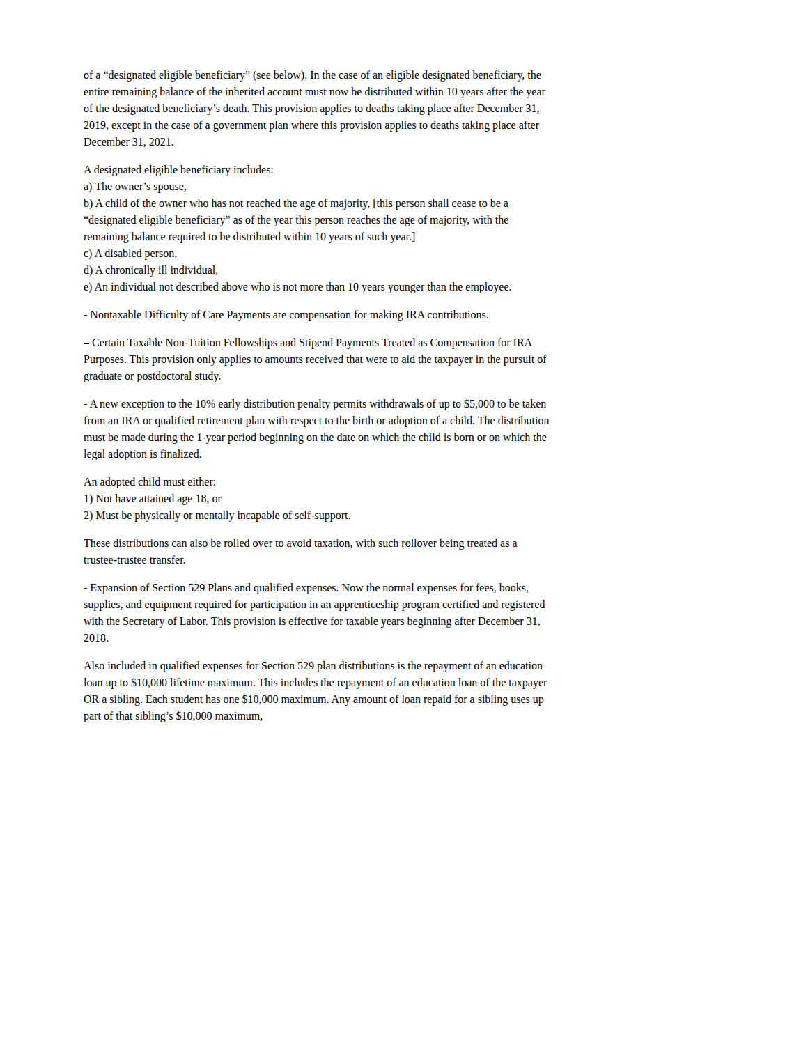of a “designated eligible beneficiary” (see below). In the case of an eligible designated beneficiary, the entire remaining balance of the inherited account must now be distributed within 10 years after the year of the designated beneficiary’s death. This provision applies to deaths taking place after December 31, 2019, except in the case of a government plan where this provision applies to deaths taking place after December 31, 2021.
A designated eligible beneficiary includes:
a) The owner’s spouse,
b) A child of the owner who has not reached the age of majority, [this person shall cease to be a “designated eligible beneficiary” as of the year this person reaches the age of majority, with the remaining balance required to be distributed within 10 years of such year.]
c) A disabled person,
d) A chronically ill individual,
e) An individual not described above who is not more than 10 years younger than the employee.
- Nontaxable Difficulty of Care Payments are compensation for making IRA contributions.
– Certain Taxable Non-Tuition Fellowships and Stipend Payments Treated as Compensation for IRA Purposes. This provision only applies to amounts received that were to aid the taxpayer in the pursuit of graduate or postdoctoral study.
- A new exception to the 10% early distribution penalty permits withdrawals of up to $5,000 to be taken from an IRA or qualified retirement plan with respect to the birth or adoption of a child. The distribution must be made during the 1-year period beginning on the date on which the child is born or on which the legal adoption is finalized.
An adopted child must either:
1) Not have attained age 18, or
2) Must be physically or mentally incapable of self-support.
These distributions can also be rolled over to avoid taxation, with such rollover being treated as a trustee-trustee transfer.
- Expansion of Section 529 Plans and qualified expenses. Now the normal expenses for fees, books, supplies, and equipment required for participation in an apprenticeship program certified and registered with the Secretary of Labor. This provision is effective for taxable years beginning after December 31, 2018.
Also included in qualified expenses for Section 529 plan distributions is the repayment of an education loan up to $10,000 lifetime maximum. This includes the repayment of an education loan of the taxpayer OR a sibling. Each student has one $10,000 maximum. Any amount of loan repaid for a sibling uses up part of that sibling’s $10,000 maximum,